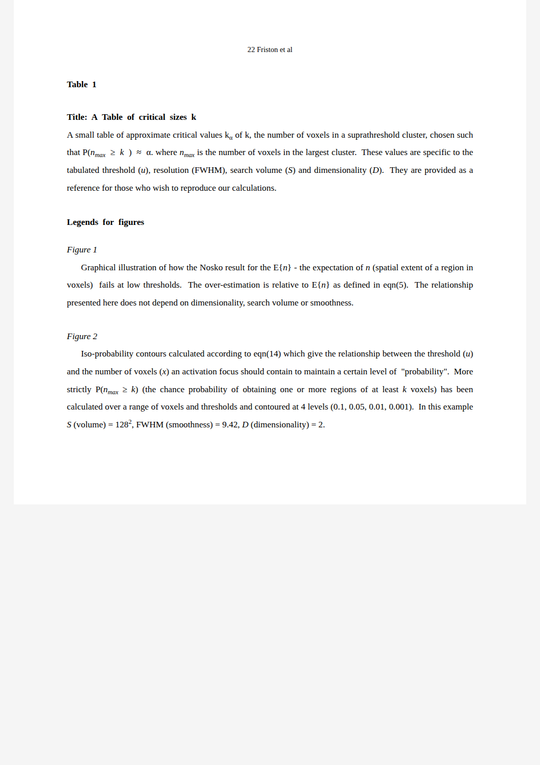22 Friston et al
Table 1
Title: A Table of critical sizes k
A small table of approximate critical values kα of k, the number of voxels in a suprathreshold cluster, chosen such that P(nmax ≥ k ) ≈ α. where nmax is the number of voxels in the largest cluster. These values are specific to the tabulated threshold (u), resolution (FWHM), search volume (S) and dimensionality (D). They are provided as a reference for those who wish to reproduce our calculations.
Legends for figures
Figure 1
Graphical illustration of how the Nosko result for the E{n} - the expectation of n (spatial extent of a region in voxels) fails at low thresholds. The over-estimation is relative to E{n} as defined in eqn(5). The relationship presented here does not depend on dimensionality, search volume or smoothness.
Figure 2
Iso-probability contours calculated according to eqn(14) which give the relationship between the threshold (u) and the number of voxels (x) an activation focus should contain to maintain a certain level of "probability". More strictly P(nmax ≥ k) (the chance probability of obtaining one or more regions of at least k voxels) has been calculated over a range of voxels and thresholds and contoured at 4 levels (0.1, 0.05, 0.01, 0.001). In this example S (volume) = 1282, FWHM (smoothness) = 9.42, D (dimensionality) = 2.